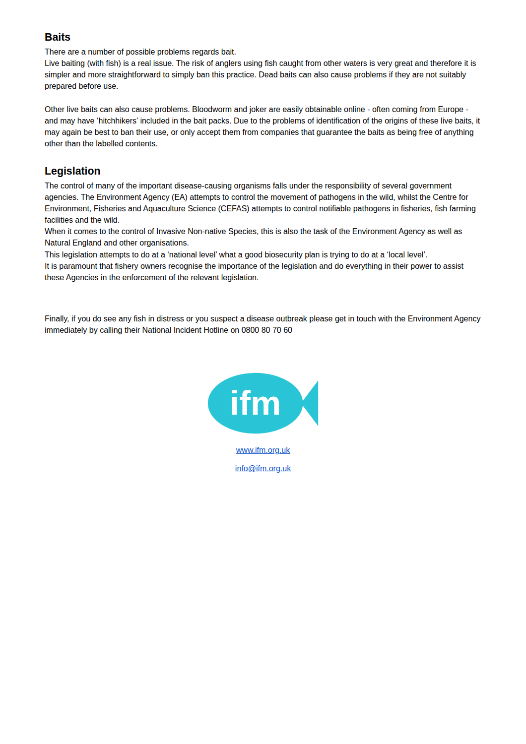Baits
There are a number of possible problems regards bait.
Live baiting (with fish) is a real issue. The risk of anglers using fish caught from other waters is very great and therefore it is simpler and more straightforward to simply ban this practice. Dead baits can also cause problems if they are not suitably prepared before use.
Other live baits can also cause problems. Bloodworm and joker are easily obtainable online - often coming from Europe - and may have ‘hitchhikers’ included in the bait packs. Due to the problems of identification of the origins of these live baits, it may again be best to ban their use, or only accept them from companies that guarantee the baits as being free of anything other than the labelled contents.
Legislation
The control of many of the important disease-causing organisms falls under the responsibility of several government agencies. The Environment Agency (EA) attempts to control the movement of pathogens in the wild, whilst the Centre for Environment, Fisheries and Aquaculture Science (CEFAS) attempts to control notifiable pathogens in fisheries, fish farming facilities and the wild.
When it comes to the control of Invasive Non-native Species, this is also the task of the Environment Agency as well as Natural England and other organisations.
This legislation attempts to do at a ‘national level’ what a good biosecurity plan is trying to do at a ‘local level’.
It is paramount that fishery owners recognise the importance of the legislation and do everything in their power to assist these Agencies in the enforcement of the relevant legislation.
Finally, if you do see any fish in distress or you suspect a disease outbreak please get in touch with the Environment Agency immediately by calling their National Incident Hotline on 0800 80 70 60
www.ifm.org.uk info@ifm.org.uk